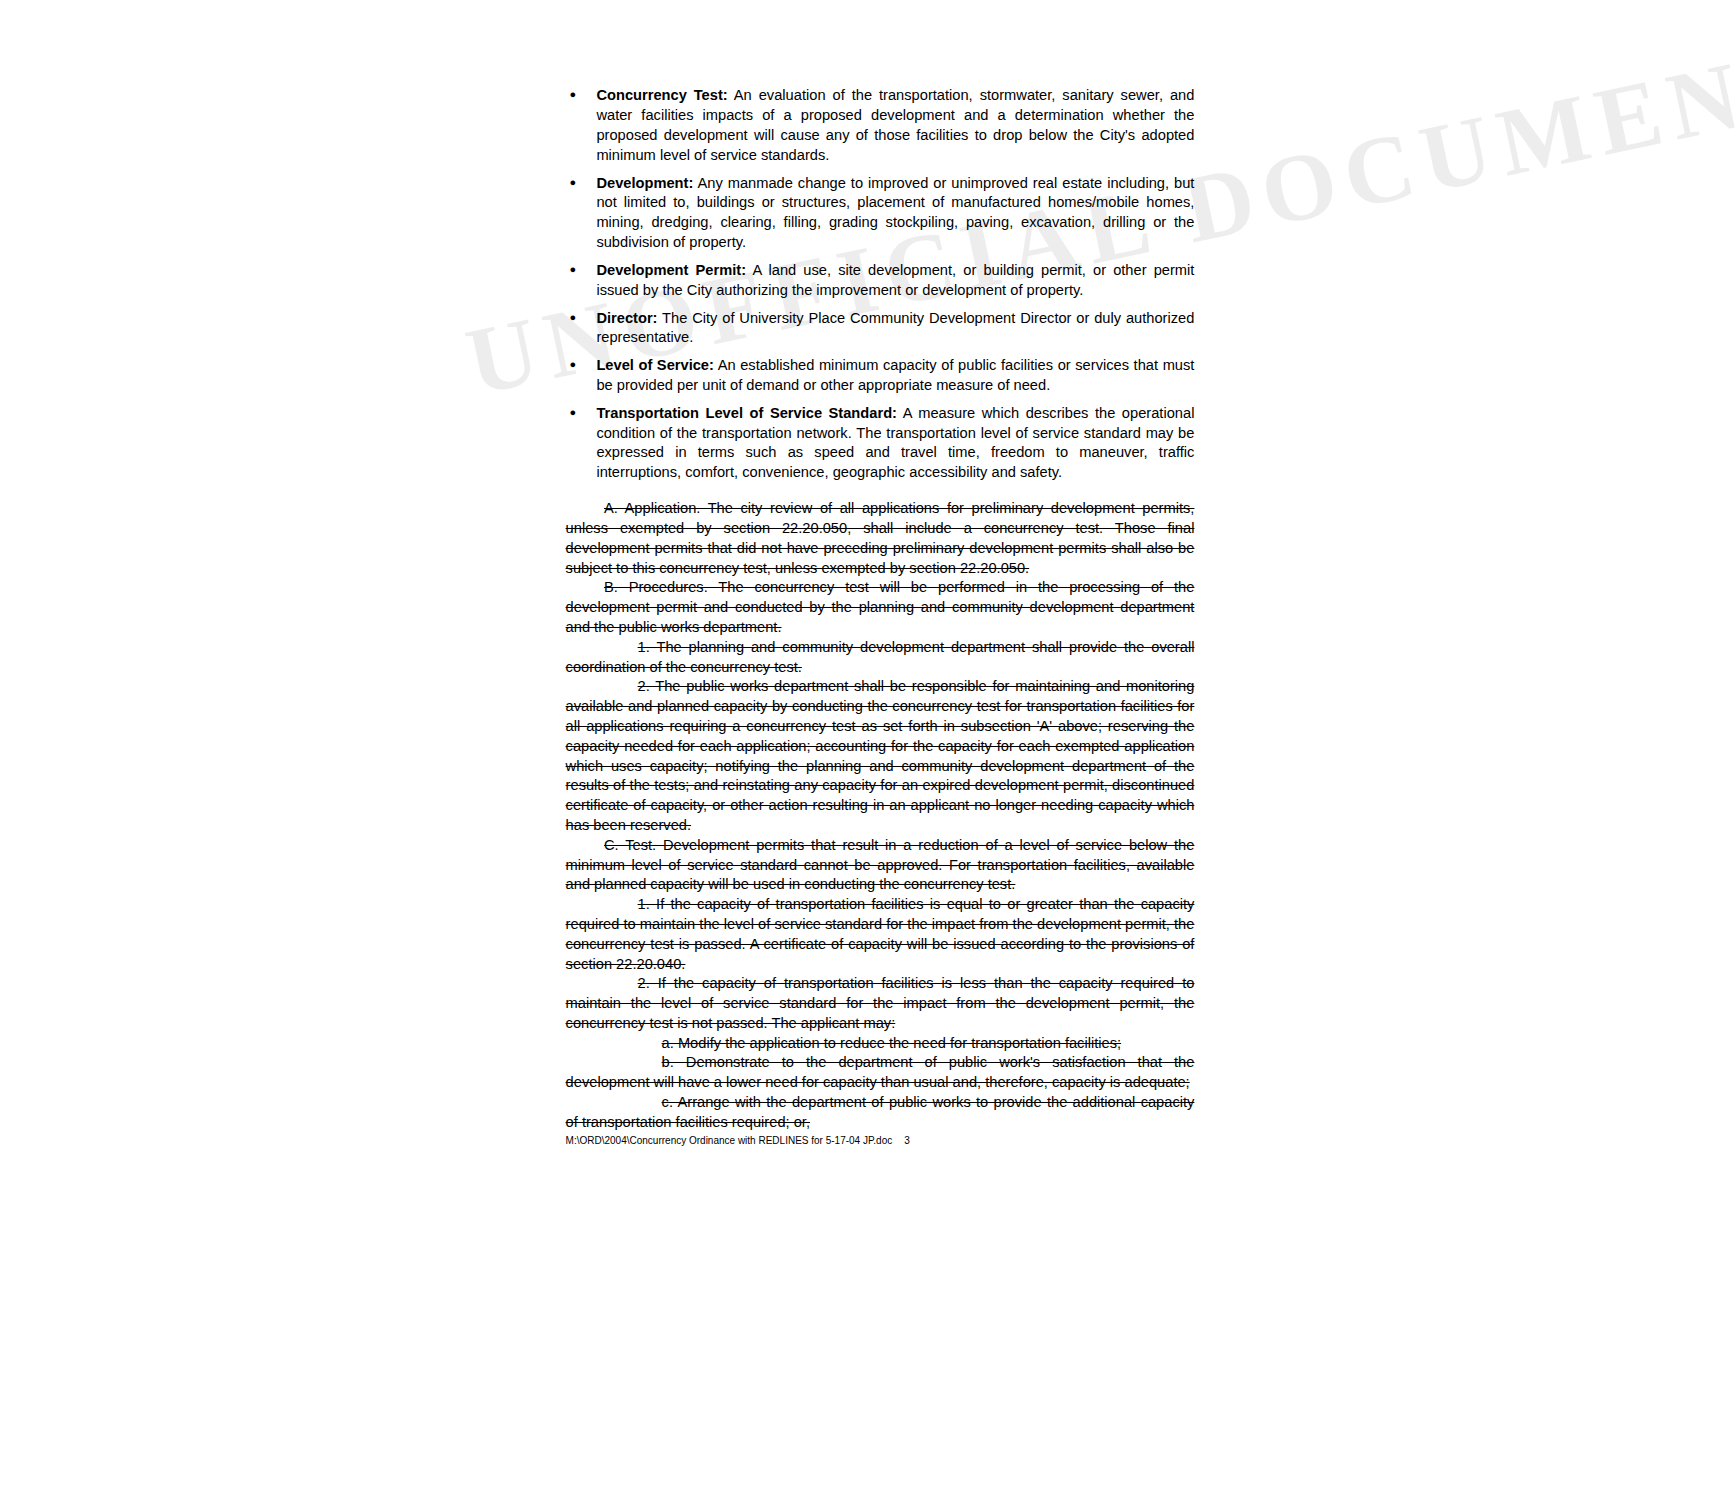UNOFFICIAL DOCUMENT
Concurrency Test: An evaluation of the transportation, stormwater, sanitary sewer, and water facilities impacts of a proposed development and a determination whether the proposed development will cause any of those facilities to drop below the City's adopted minimum level of service standards.
Development: Any manmade change to improved or unimproved real estate including, but not limited to, buildings or structures, placement of manufactured homes/mobile homes, mining, dredging, clearing, filling, grading stockpiling, paving, excavation, drilling or the subdivision of property.
Development Permit: A land use, site development, or building permit, or other permit issued by the City authorizing the improvement or development of property.
Director: The City of University Place Community Development Director or duly authorized representative.
Level of Service: An established minimum capacity of public facilities or services that must be provided per unit of demand or other appropriate measure of need.
Transportation Level of Service Standard: A measure which describes the operational condition of the transportation network. The transportation level of service standard may be expressed in terms such as speed and travel time, freedom to maneuver, traffic interruptions, comfort, convenience, geographic accessibility and safety.
A. Application. The city review of all applications for preliminary development permits, unless exempted by section 22.20.050, shall include a concurrency test. Those final development permits that did not have preceding preliminary development permits shall also be subject to this concurrency test, unless exempted by section 22.20.050.
B. Procedures. The concurrency test will be performed in the processing of the development permit and conducted by the planning and community development department and the public works department.
1. The planning and community development department shall provide the overall coordination of the concurrency test.
2. The public works department shall be responsible for maintaining and monitoring available and planned capacity by conducting the concurrency test for transportation facilities for all applications requiring a concurrency test as set forth in subsection 'A' above; reserving the capacity needed for each application; accounting for the capacity for each exempted application which uses capacity; notifying the planning and community development department of the results of the tests; and reinstating any capacity for an expired development permit, discontinued certificate of capacity, or other action resulting in an applicant no longer needing capacity which has been reserved.
C. Test. Development permits that result in a reduction of a level of service below the minimum level of service standard cannot be approved. For transportation facilities, available and planned capacity will be used in conducting the concurrency test.
1. If the capacity of transportation facilities is equal to or greater than the capacity required to maintain the level of service standard for the impact from the development permit, the concurrency test is passed. A certificate of capacity will be issued according to the provisions of section 22.20.040.
2. If the capacity of transportation facilities is less than the capacity required to maintain the level of service standard for the impact from the development permit, the concurrency test is not passed. The applicant may:
a. Modify the application to reduce the need for transportation facilities;
b. Demonstrate to the department of public work's satisfaction that the development will have a lower need for capacity than usual and, therefore, capacity is adequate;
c. Arrange with the department of public works to provide the additional capacity of transportation facilities required; or,
M:\ORD\2004\Concurrency Ordinance with REDLINES for 5-17-04 JP.doc3